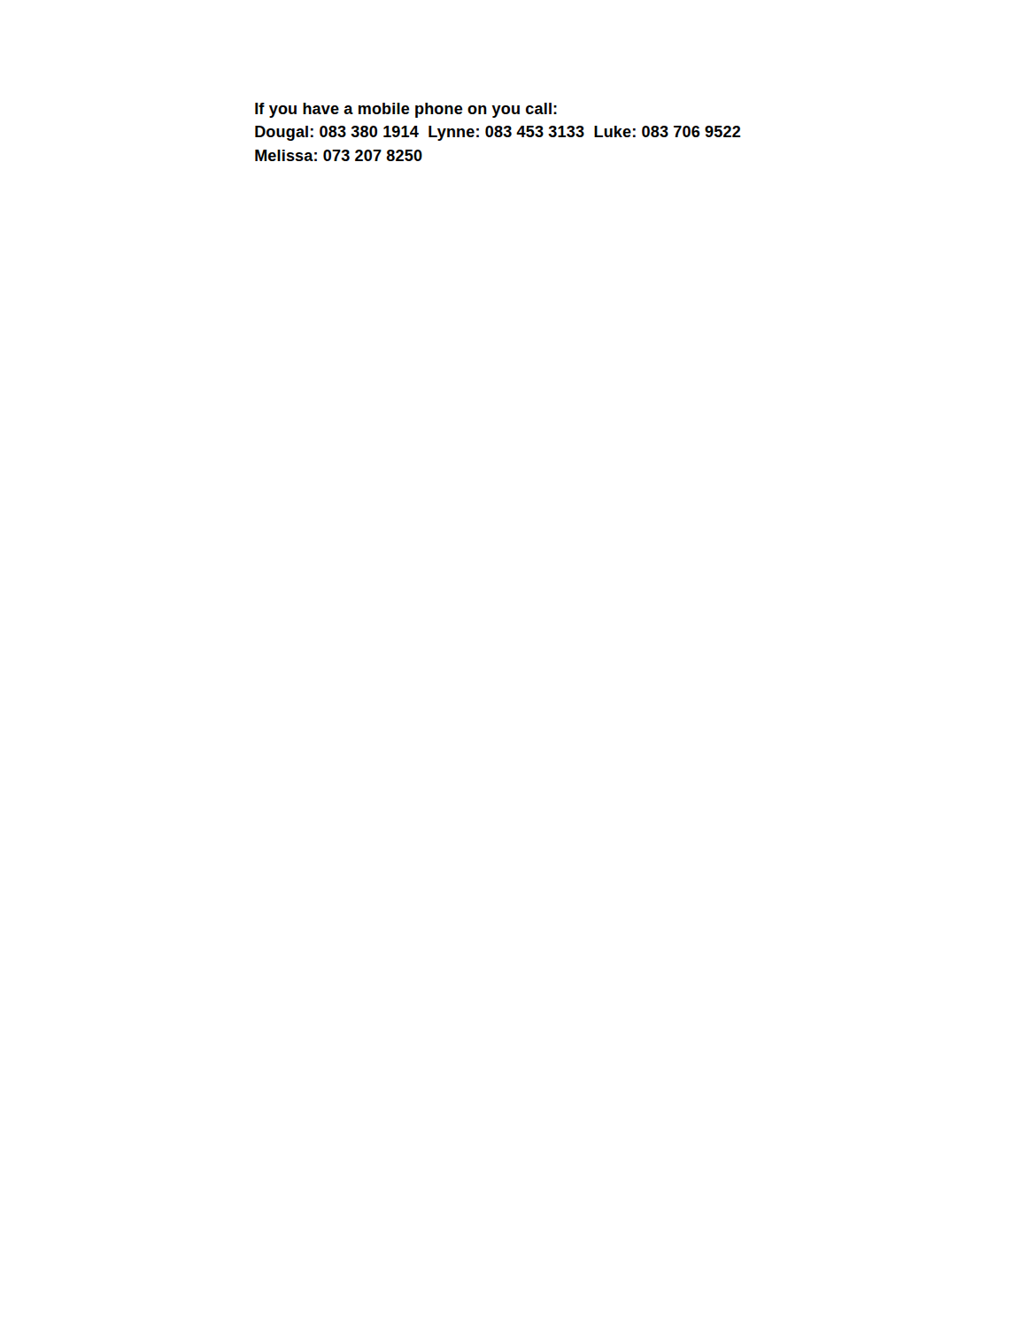If you have a mobile phone on you call:
Dougal: 083 380 1914 Lynne: 083 453 3133 Luke: 083 706 9522 Melissa: 073 207 8250